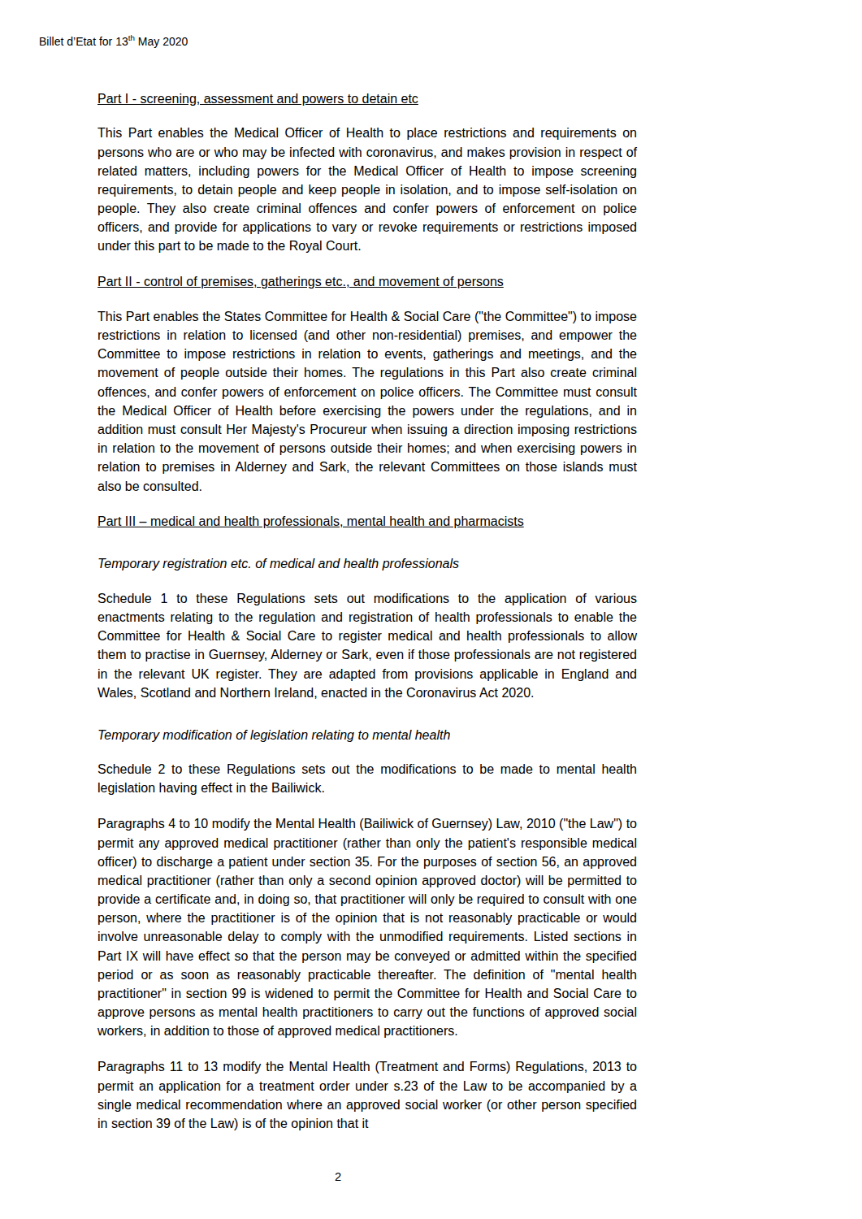Billet d’Etat for 13th May 2020
Part I - screening, assessment and powers to detain etc
This Part enables the Medical Officer of Health to place restrictions and requirements on persons who are or who may be infected with coronavirus, and makes provision in respect of related matters, including powers for the Medical Officer of Health to impose screening requirements, to detain people and keep people in isolation, and to impose self-isolation on people. They also create criminal offences and confer powers of enforcement on police officers, and provide for applications to vary or revoke requirements or restrictions imposed under this part to be made to the Royal Court.
Part II - control of premises, gatherings etc., and movement of persons
This Part enables the States Committee for Health & Social Care ("the Committee") to impose restrictions in relation to licensed (and other non-residential) premises, and empower the Committee to impose restrictions in relation to events, gatherings and meetings, and the movement of people outside their homes. The regulations in this Part also create criminal offences, and confer powers of enforcement on police officers. The Committee must consult the Medical Officer of Health before exercising the powers under the regulations, and in addition must consult Her Majesty's Procureur when issuing a direction imposing restrictions in relation to the movement of persons outside their homes; and when exercising powers in relation to premises in Alderney and Sark, the relevant Committees on those islands must also be consulted.
Part III – medical and health professionals, mental health and pharmacists
Temporary registration etc. of medical and health professionals
Schedule 1 to these Regulations sets out modifications to the application of various enactments relating to the regulation and registration of health professionals to enable the Committee for Health & Social Care to register medical and health professionals to allow them to practise in Guernsey, Alderney or Sark, even if those professionals are not registered in the relevant UK register. They are adapted from provisions applicable in England and Wales, Scotland and Northern Ireland, enacted in the Coronavirus Act 2020.
Temporary modification of legislation relating to mental health
Schedule 2 to these Regulations sets out the modifications to be made to mental health legislation having effect in the Bailiwick.
Paragraphs 4 to 10 modify the Mental Health (Bailiwick of Guernsey) Law, 2010 ("the Law") to permit any approved medical practitioner (rather than only the patient's responsible medical officer) to discharge a patient under section 35. For the purposes of section 56, an approved medical practitioner (rather than only a second opinion approved doctor) will be permitted to provide a certificate and, in doing so, that practitioner will only be required to consult with one person, where the practitioner is of the opinion that is not reasonably practicable or would involve unreasonable delay to comply with the unmodified requirements. Listed sections in Part IX will have effect so that the person may be conveyed or admitted within the specified period or as soon as reasonably practicable thereafter. The definition of "mental health practitioner" in section 99 is widened to permit the Committee for Health and Social Care to approve persons as mental health practitioners to carry out the functions of approved social workers, in addition to those of approved medical practitioners.
Paragraphs 11 to 13 modify the Mental Health (Treatment and Forms) Regulations, 2013 to permit an application for a treatment order under s.23 of the Law to be accompanied by a single medical recommendation where an approved social worker (or other person specified in section 39 of the Law) is of the opinion that it
2